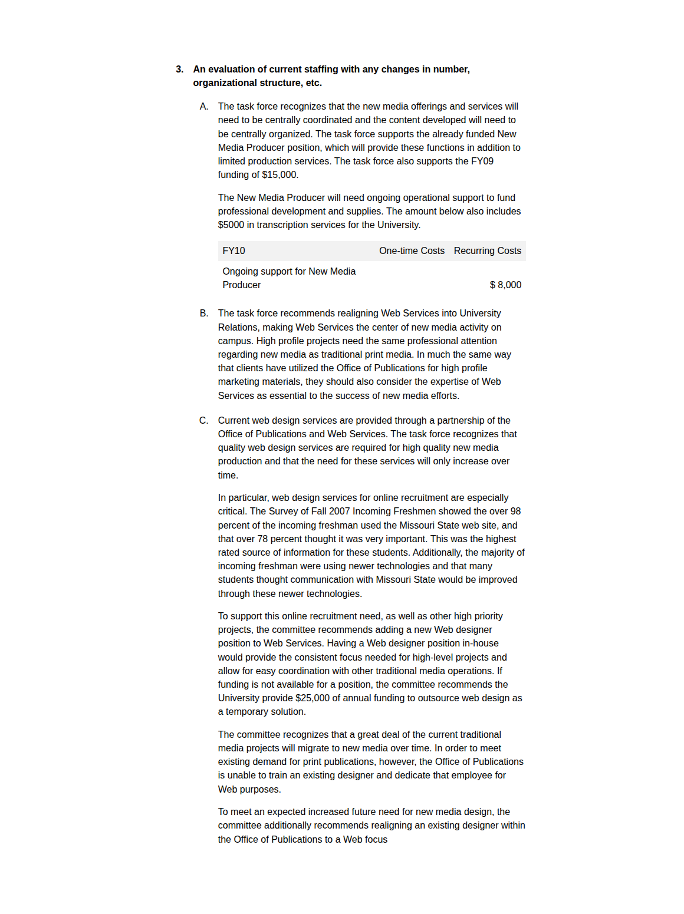An evaluation of current staffing with any changes in number, organizational structure, etc.
The task force recognizes that the new media offerings and services will need to be centrally coordinated and the content developed will need to be centrally organized. The task force supports the already funded New Media Producer position, which will provide these functions in addition to limited production services. The task force also supports the FY09 funding of $15,000.
The New Media Producer will need ongoing operational support to fund professional development and supplies. The amount below also includes $5000 in transcription services for the University.
| FY10 | One-time Costs | Recurring Costs |
| --- | --- | --- |
| Ongoing support for New Media Producer | | $ 8,000 |
The task force recommends realigning Web Services into University Relations, making Web Services the center of new media activity on campus. High profile projects need the same professional attention regarding new media as traditional print media. In much the same way that clients have utilized the Office of Publications for high profile marketing materials, they should also consider the expertise of Web Services as essential to the success of new media efforts.
Current web design services are provided through a partnership of the Office of Publications and Web Services. The task force recognizes that quality web design services are required for high quality new media production and that the need for these services will only increase over time.
In particular, web design services for online recruitment are especially critical. The Survey of Fall 2007 Incoming Freshmen showed the over 98 percent of the incoming freshman used the Missouri State web site, and that over 78 percent thought it was very important. This was the highest rated source of information for these students. Additionally, the majority of incoming freshman were using newer technologies and that many students thought communication with Missouri State would be improved through these newer technologies.
To support this online recruitment need, as well as other high priority projects, the committee recommends adding a new Web designer position to Web Services. Having a Web designer position in-house would provide the consistent focus needed for high-level projects and allow for easy coordination with other traditional media operations. If funding is not available for a position, the committee recommends the University provide $25,000 of annual funding to outsource web design as a temporary solution.
The committee recognizes that a great deal of the current traditional media projects will migrate to new media over time. In order to meet existing demand for print publications, however, the Office of Publications is unable to train an existing designer and dedicate that employee for Web purposes.
To meet an expected increased future need for new media design, the committee additionally recommends realigning an existing designer within the Office of Publications to a Web focus